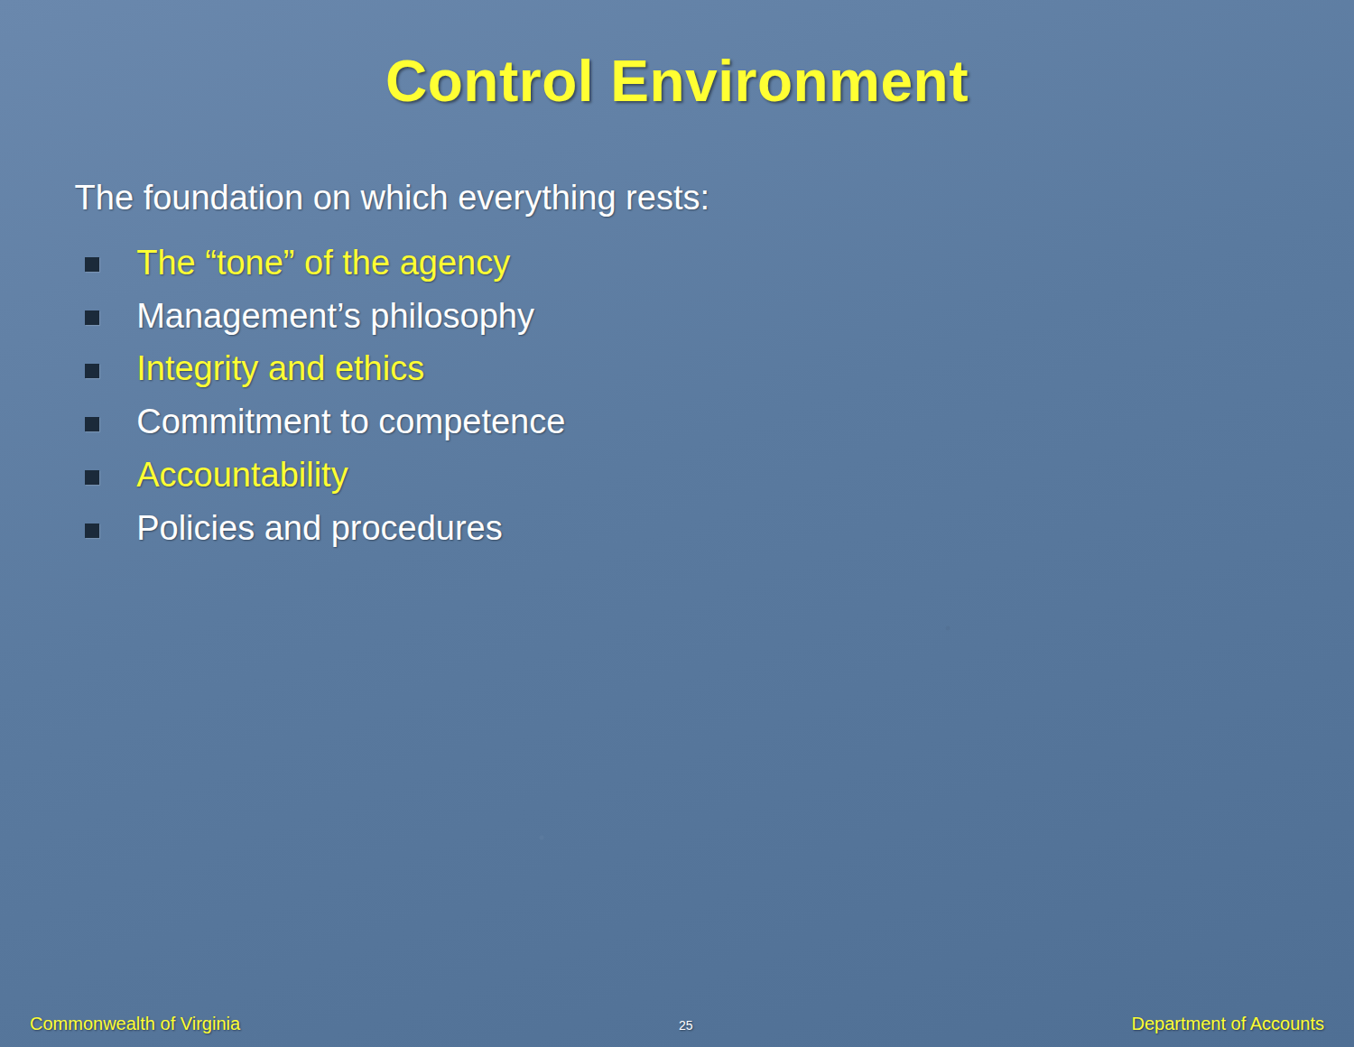Control Environment
The foundation on which everything rests:
The “tone” of the agency
Management’s philosophy
Integrity and ethics
Commitment to competence
Accountability
Policies and procedures
Commonwealth of Virginia 25 Department of Accounts